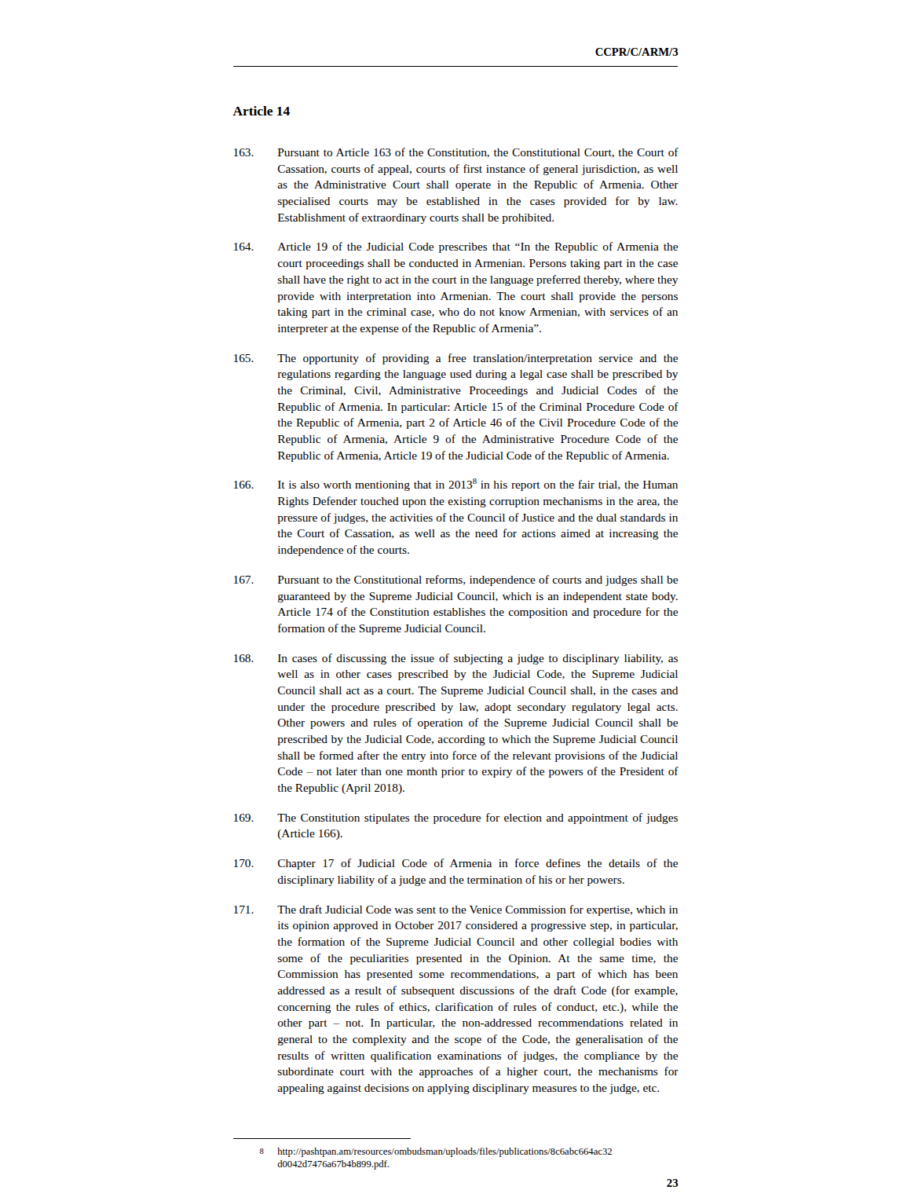CCPR/C/ARM/3
Article 14
163. Pursuant to Article 163 of the Constitution, the Constitutional Court, the Court of Cassation, courts of appeal, courts of first instance of general jurisdiction, as well as the Administrative Court shall operate in the Republic of Armenia. Other specialised courts may be established in the cases provided for by law. Establishment of extraordinary courts shall be prohibited.
164. Article 19 of the Judicial Code prescribes that “In the Republic of Armenia the court proceedings shall be conducted in Armenian. Persons taking part in the case shall have the right to act in the court in the language preferred thereby, where they provide with interpretation into Armenian. The court shall provide the persons taking part in the criminal case, who do not know Armenian, with services of an interpreter at the expense of the Republic of Armenia”.
165. The opportunity of providing a free translation/interpretation service and the regulations regarding the language used during a legal case shall be prescribed by the Criminal, Civil, Administrative Proceedings and Judicial Codes of the Republic of Armenia. In particular: Article 15 of the Criminal Procedure Code of the Republic of Armenia, part 2 of Article 46 of the Civil Procedure Code of the Republic of Armenia, Article 9 of the Administrative Procedure Code of the Republic of Armenia, Article 19 of the Judicial Code of the Republic of Armenia.
166. It is also worth mentioning that in 20138 in his report on the fair trial, the Human Rights Defender touched upon the existing corruption mechanisms in the area, the pressure of judges, the activities of the Council of Justice and the dual standards in the Court of Cassation, as well as the need for actions aimed at increasing the independence of the courts.
167. Pursuant to the Constitutional reforms, independence of courts and judges shall be guaranteed by the Supreme Judicial Council, which is an independent state body. Article 174 of the Constitution establishes the composition and procedure for the formation of the Supreme Judicial Council.
168. In cases of discussing the issue of subjecting a judge to disciplinary liability, as well as in other cases prescribed by the Judicial Code, the Supreme Judicial Council shall act as a court. The Supreme Judicial Council shall, in the cases and under the procedure prescribed by law, adopt secondary regulatory legal acts. Other powers and rules of operation of the Supreme Judicial Council shall be prescribed by the Judicial Code, according to which the Supreme Judicial Council shall be formed after the entry into force of the relevant provisions of the Judicial Code – not later than one month prior to expiry of the powers of the President of the Republic (April 2018).
169. The Constitution stipulates the procedure for election and appointment of judges (Article 166).
170. Chapter 17 of Judicial Code of Armenia in force defines the details of the disciplinary liability of a judge and the termination of his or her powers.
171. The draft Judicial Code was sent to the Venice Commission for expertise, which in its opinion approved in October 2017 considered a progressive step, in particular, the formation of the Supreme Judicial Council and other collegial bodies with some of the peculiarities presented in the Opinion. At the same time, the Commission has presented some recommendations, a part of which has been addressed as a result of subsequent discussions of the draft Code (for example, concerning the rules of ethics, clarification of rules of conduct, etc.), while the other part – not. In particular, the non-addressed recommendations related in general to the complexity and the scope of the Code, the generalisation of the results of written qualification examinations of judges, the compliance by the subordinate court with the approaches of a higher court, the mechanisms for appealing against decisions on applying disciplinary measures to the judge, etc.
8http://pashtpan.am/resources/ombudsman/uploads/files/publications/8c6abc664ac32 d0042d7476a67b4b899.pdf.
23